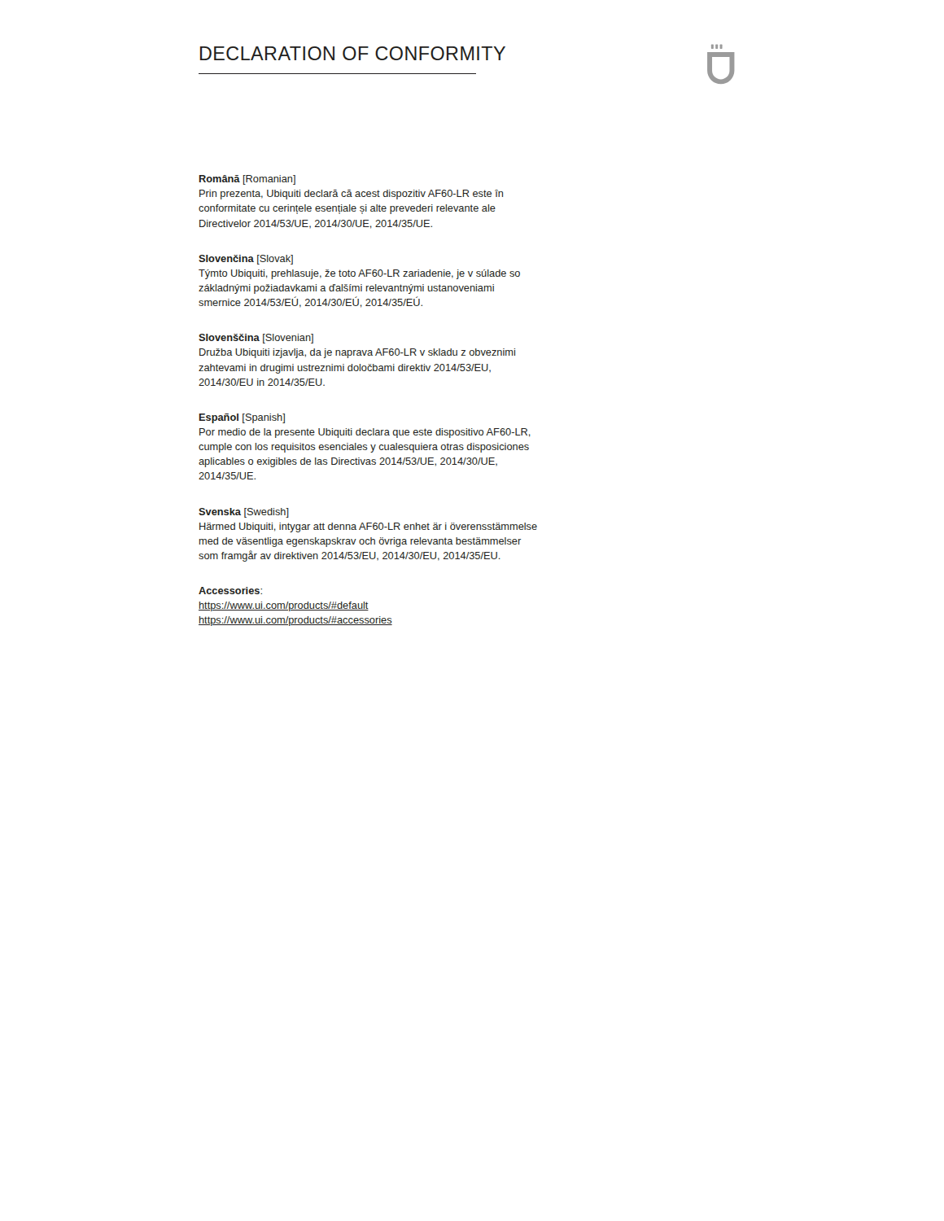DECLARATION OF CONFORMITY
Română [Romanian]
Prin prezenta, Ubiquiti declară că acest dispozitiv AF60-LR este în conformitate cu cerințele esențiale și alte prevederi relevante ale Directivelor 2014/53/UE, 2014/30/UE, 2014/35/UE.
Slovenčina [Slovak]
Týmto Ubiquiti, prehlasuje, že toto AF60-LR zariadenie, je v súlade so základnými požiadavkami a ďalšími relevantnými ustanoveniami smernice 2014/53/EÚ, 2014/30/EÚ, 2014/35/EÚ.
Slovenščina [Slovenian]
Družba Ubiquiti izjavlja, da je naprava AF60-LR v skladu z obveznimi zahtevami in drugimi ustreznimi določbami direktiv 2014/53/EU, 2014/30/EU in 2014/35/EU.
Español [Spanish]
Por medio de la presente Ubiquiti declara que este dispositivo AF60-LR, cumple con los requisitos esenciales y cualesquiera otras disposiciones aplicables o exigibles de las Directivas 2014/53/UE, 2014/30/UE, 2014/35/UE.
Svenska [Swedish]
Härmed Ubiquiti, intygar att denna AF60-LR enhet är i överensstämmelse med de väsentliga egenskapskrav och övriga relevanta bestämmelser som framgår av direktiven 2014/53/EU, 2014/30/EU, 2014/35/EU.
Accessories:
https://www.ui.com/products/#default
https://www.ui.com/products/#accessories